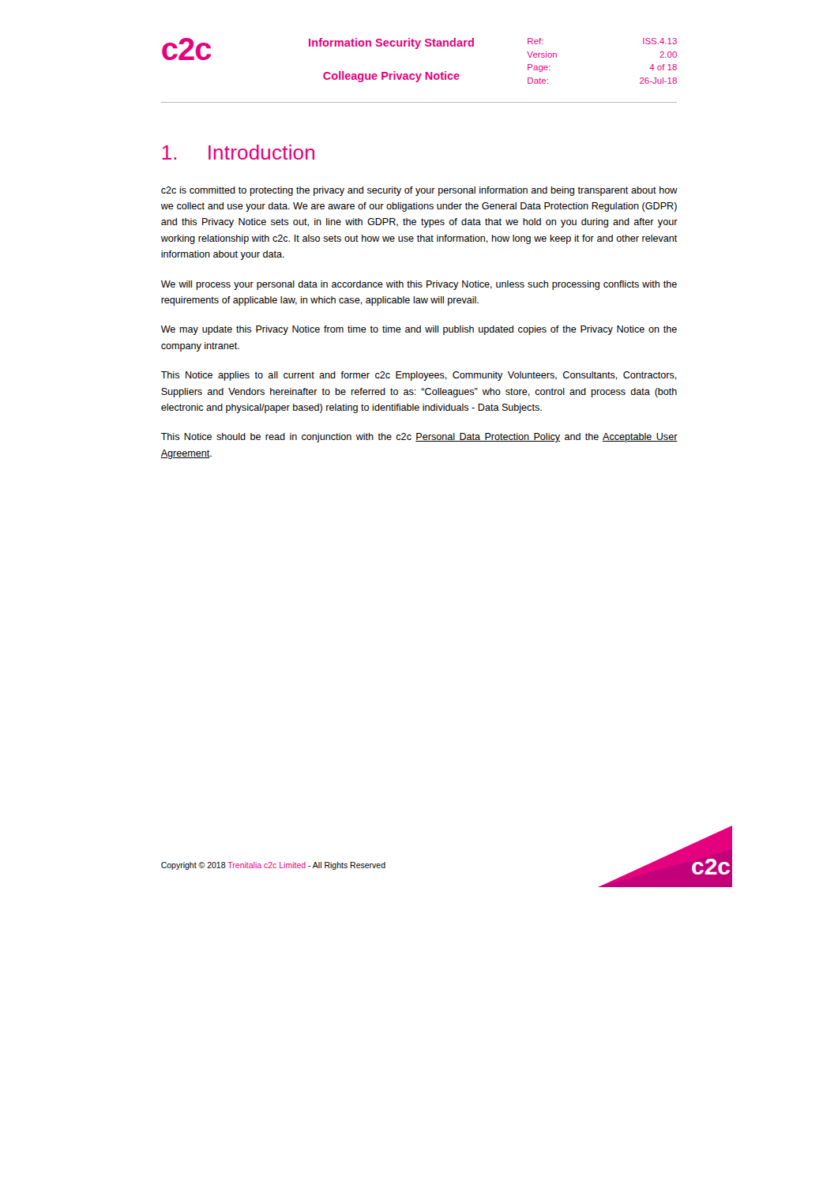c2c
Information Security Standard
Colleague Privacy Notice
| Ref: | ISS.4.13 |
| Version | 2.00 |
| Page: | 4 of 18 |
| Date: | 26-Jul-18 |
1. Introduction
c2c is committed to protecting the privacy and security of your personal information and being transparent about how we collect and use your data. We are aware of our obligations under the General Data Protection Regulation (GDPR) and this Privacy Notice sets out, in line with GDPR, the types of data that we hold on you during and after your working relationship with c2c. It also sets out how we use that information, how long we keep it for and other relevant information about your data.
We will process your personal data in accordance with this Privacy Notice, unless such processing conflicts with the requirements of applicable law, in which case, applicable law will prevail.
We may update this Privacy Notice from time to time and will publish updated copies of the Privacy Notice on the company intranet.
This Notice applies to all current and former c2c Employees, Community Volunteers, Consultants, Contractors, Suppliers and Vendors hereinafter to be referred to as: “Colleagues” who store, control and process data (both electronic and physical/paper based) relating to identifiable individuals - Data Subjects.
This Notice should be read in conjunction with the c2c Personal Data Protection Policy and the Acceptable User Agreement.
Copyright © 2018 Trenitalia c2c Limited - All Rights Reserved
c2c